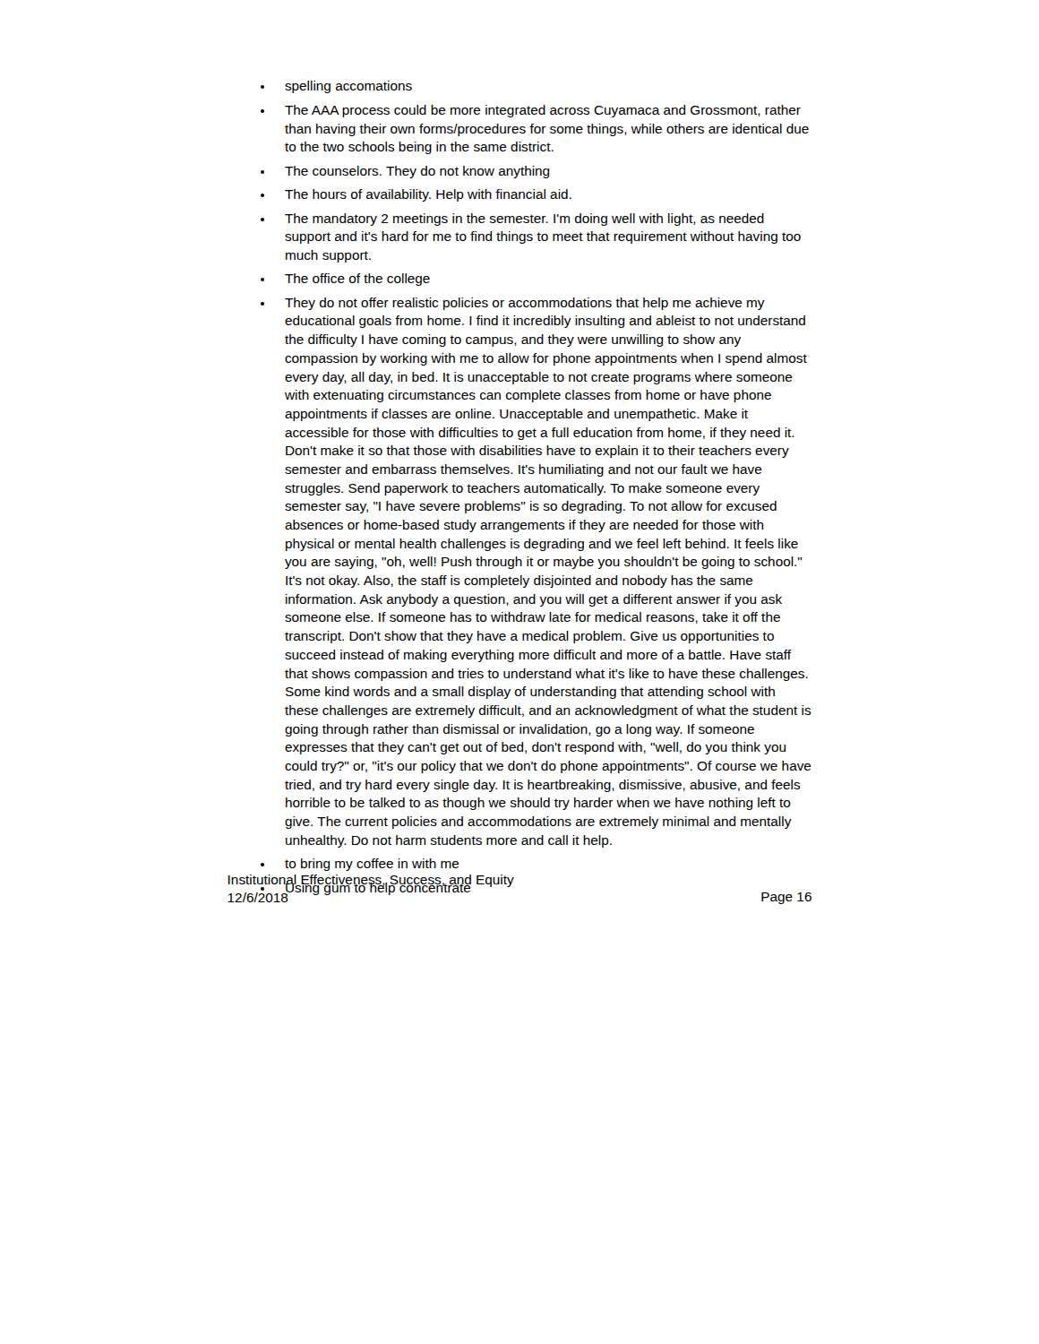spelling accomations
The AAA process could be more integrated across Cuyamaca and Grossmont, rather than having their own forms/procedures for some things, while others are identical due to the two schools being in the same district.
The counselors. They do not know anything
The hours of availability. Help with financial aid.
The mandatory 2 meetings in the semester. I'm doing well with light, as needed support and it's hard for me to find things to meet that requirement without having too much support.
The office of the college
They do not offer realistic policies or accommodations that help me achieve my educational goals from home. I find it incredibly insulting and ableist to not understand the difficulty I have coming to campus, and they were unwilling to show any compassion by working with me to allow for phone appointments when I spend almost every day, all day, in bed. It is unacceptable to not create programs where someone with extenuating circumstances can complete classes from home or have phone appointments if classes are online. Unacceptable and unempathetic. Make it accessible for those with difficulties to get a full education from home, if they need it. Don't make it so that those with disabilities have to explain it to their teachers every semester and embarrass themselves. It's humiliating and not our fault we have struggles. Send paperwork to teachers automatically. To make someone every semester say, "I have severe problems" is so degrading. To not allow for excused absences or home-based study arrangements if they are needed for those with physical or mental health challenges is degrading and we feel left behind. It feels like you are saying, "oh, well! Push through it or maybe you shouldn't be going to school." It's not okay. Also, the staff is completely disjointed and nobody has the same information. Ask anybody a question, and you will get a different answer if you ask someone else. If someone has to withdraw late for medical reasons, take it off the transcript. Don't show that they have a medical problem. Give us opportunities to succeed instead of making everything more difficult and more of a battle. Have staff that shows compassion and tries to understand what it's like to have these challenges. Some kind words and a small display of understanding that attending school with these challenges are extremely difficult, and an acknowledgment of what the student is going through rather than dismissal or invalidation, go a long way. If someone expresses that they can't get out of bed, don't respond with, "well, do you think you could try?" or, "it's our policy that we don't do phone appointments". Of course we have tried, and try hard every single day. It is heartbreaking, dismissive, abusive, and feels horrible to be talked to as though we should try harder when we have nothing left to give. The current policies and accommodations are extremely minimal and mentally unhealthy. Do not harm students more and call it help.
to bring my coffee in with me
Using gum to help concentrate
Institutional Effectiveness, Success, and Equity
12/6/2018
Page 16